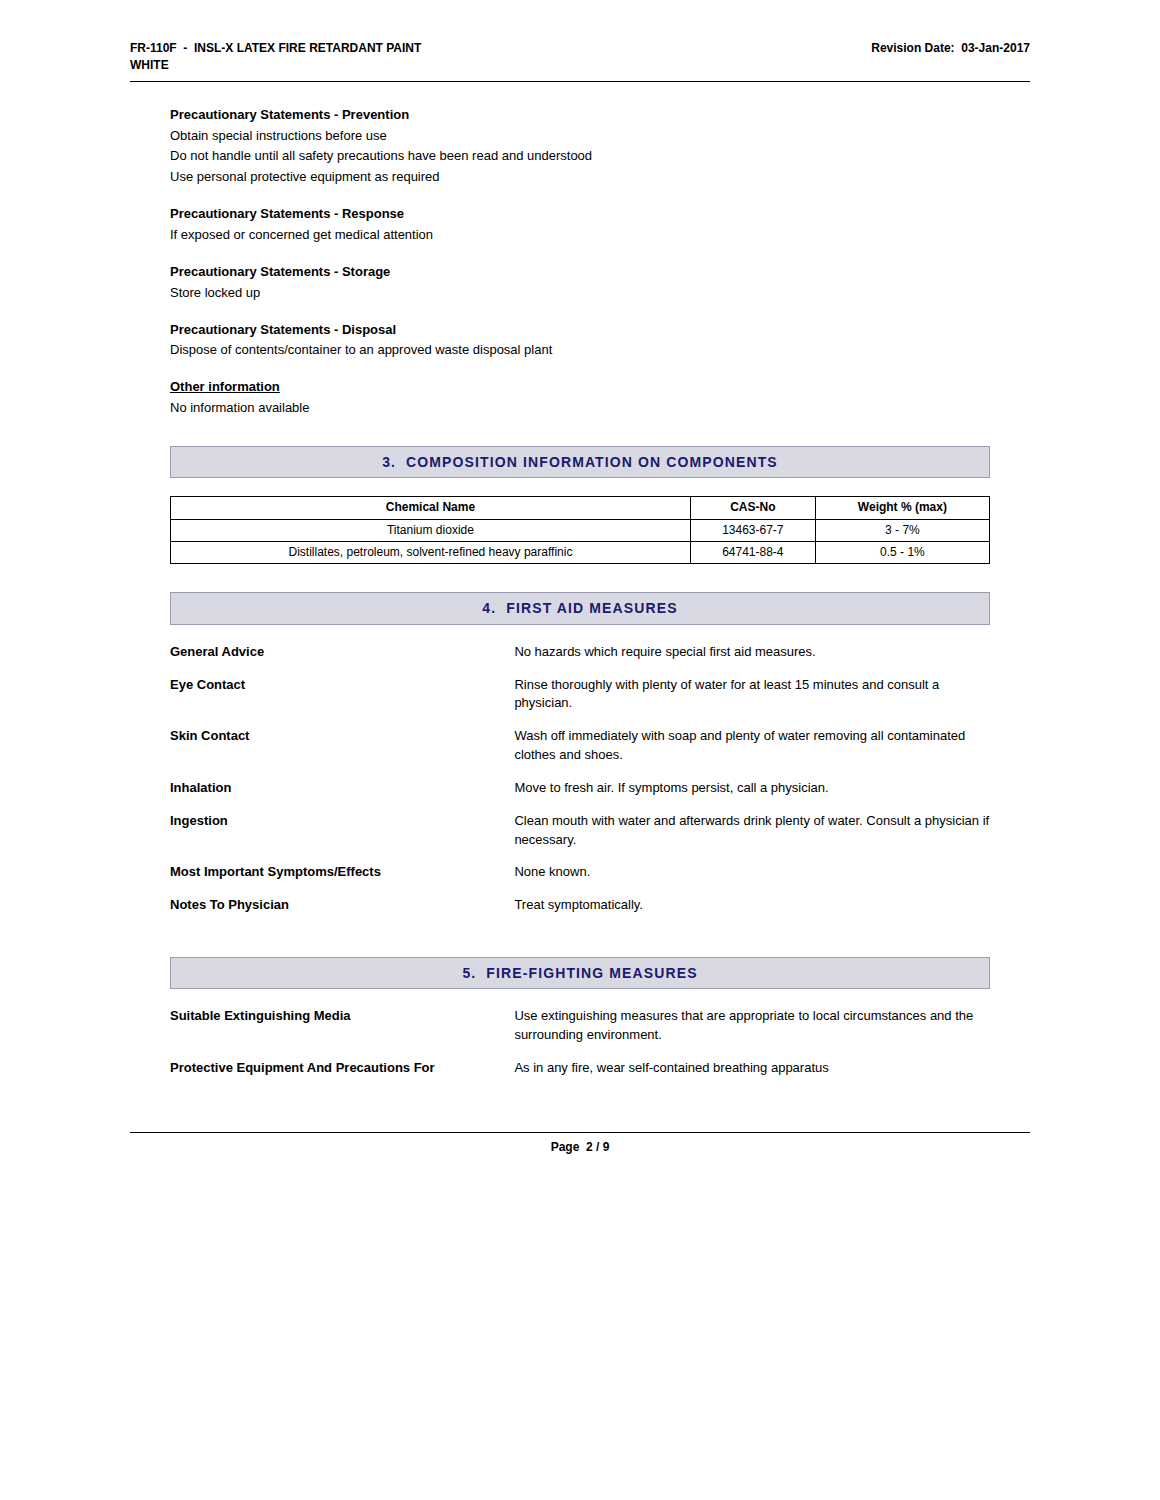FR-110F - INSL-X LATEX FIRE RETARDANT PAINT
WHITE
Revision Date: 03-Jan-2017
Precautionary Statements - Prevention
Obtain special instructions before use
Do not handle until all safety precautions have been read and understood
Use personal protective equipment as required
Precautionary Statements - Response
If exposed or concerned get medical attention
Precautionary Statements - Storage
Store locked up
Precautionary Statements - Disposal
Dispose of contents/container to an approved waste disposal plant
Other information
No information available
3. COMPOSITION INFORMATION ON COMPONENTS
| Chemical Name | CAS-No | Weight % (max) |
| --- | --- | --- |
| Titanium dioxide | 13463-67-7 | 3 - 7% |
| Distillates, petroleum, solvent-refined heavy paraffinic | 64741-88-4 | 0.5 - 1% |
4. FIRST AID MEASURES
| General Advice | No hazards which require special first aid measures. |
| Eye Contact | Rinse thoroughly with plenty of water for at least 15 minutes and consult a physician. |
| Skin Contact | Wash off immediately with soap and plenty of water removing all contaminated clothes and shoes. |
| Inhalation | Move to fresh air. If symptoms persist, call a physician. |
| Ingestion | Clean mouth with water and afterwards drink plenty of water. Consult a physician if necessary. |
| Most Important Symptoms/Effects | None known. |
| Notes To Physician | Treat symptomatically. |
5. FIRE-FIGHTING MEASURES
| Suitable Extinguishing Media | Use extinguishing measures that are appropriate to local circumstances and the surrounding environment. |
| Protective Equipment And Precautions For | As in any fire, wear self-contained breathing apparatus |
Page 2 / 9